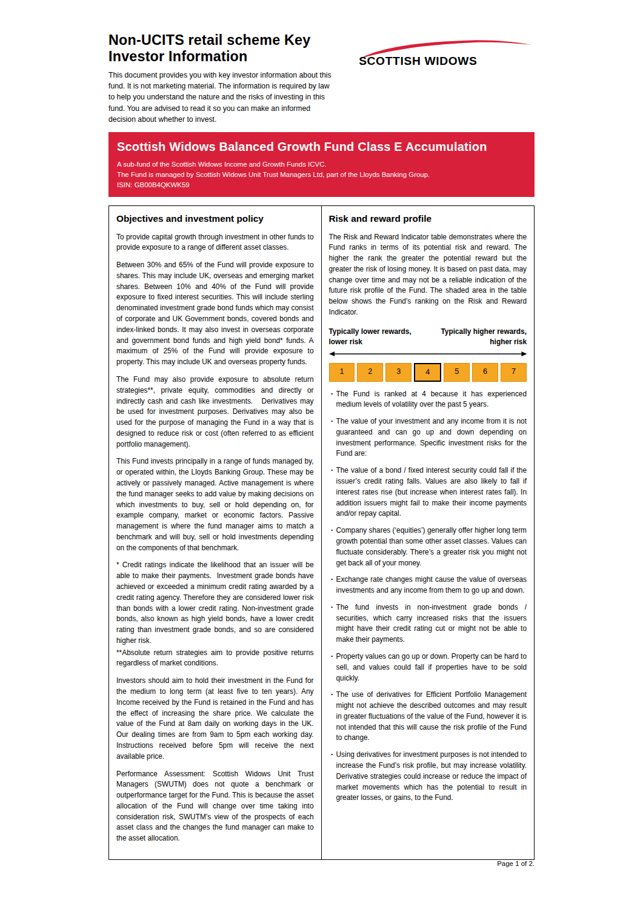Non-UCITS retail scheme Key Investor Information
This document provides you with key investor information about this fund. It is not marketing material. The information is required by law to help you understand the nature and the risks of investing in this fund. You are advised to read it so you can make an informed decision about whether to invest.
SCOTTISH WIDOWS
Scottish Widows Balanced Growth Fund Class E Accumulation
A sub-fund of the Scottish Widows Income and Growth Funds ICVC.
The Fund is managed by Scottish Widows Unit Trust Managers Ltd, part of the Lloyds Banking Group.
ISIN: GB00B4QKWK59
Objectives and investment policy
To provide capital growth through investment in other funds to provide exposure to a range of different asset classes.
Between 30% and 65% of the Fund will provide exposure to shares. This may include UK, overseas and emerging market shares. Between 10% and 40% of the Fund will provide exposure to fixed interest securities. This will include sterling denominated investment grade bond funds which may consist of corporate and UK Government bonds, covered bonds and index-linked bonds. It may also invest in overseas corporate and government bond funds and high yield bond* funds. A maximum of 25% of the Fund will provide exposure to property. This may include UK and overseas property funds.
The Fund may also provide exposure to absolute return strategies**, private equity, commodities and directly or indirectly cash and cash like investments. Derivatives may be used for investment purposes. Derivatives may also be used for the purpose of managing the Fund in a way that is designed to reduce risk or cost (often referred to as efficient portfolio management).
This Fund invests principally in a range of funds managed by, or operated within, the Lloyds Banking Group. These may be actively or passively managed. Active management is where the fund manager seeks to add value by making decisions on which investments to buy, sell or hold depending on, for example company, market or economic factors. Passive management is where the fund manager aims to match a benchmark and will buy, sell or hold investments depending on the components of that benchmark.
* Credit ratings indicate the likelihood that an issuer will be able to make their payments. Investment grade bonds have achieved or exceeded a minimum credit rating awarded by a credit rating agency. Therefore they are considered lower risk than bonds with a lower credit rating. Non-investment grade bonds, also known as high yield bonds, have a lower credit rating than investment grade bonds, and so are considered higher risk.
**Absolute return strategies aim to provide positive returns regardless of market conditions.
Investors should aim to hold their investment in the Fund for the medium to long term (at least five to ten years). Any Income received by the Fund is retained in the Fund and has the effect of increasing the share price. We calculate the value of the Fund at 8am daily on working days in the UK. Our dealing times are from 9am to 5pm each working day. Instructions received before 5pm will receive the next available price.
Performance Assessment: Scottish Widows Unit Trust Managers (SWUTM) does not quote a benchmark or outperformance target for the Fund. This is because the asset allocation of the Fund will change over time taking into consideration risk, SWUTM’s view of the prospects of each asset class and the changes the fund manager can make to the asset allocation.
Risk and reward profile
The Risk and Reward Indicator table demonstrates where the Fund ranks in terms of its potential risk and reward. The higher the rank the greater the potential reward but the greater the risk of losing money. It is based on past data, may change over time and may not be a reliable indication of the future risk profile of the Fund. The shaded area in the table below shows the Fund’s ranking on the Risk and Reward Indicator.
Typically lower rewards,
lower risk
Typically higher rewards,
higher risk
1
2
3
4
5
6
7
The Fund is ranked at 4 because it has experienced medium levels of volatility over the past 5 years.
The value of your investment and any income from it is not guaranteed and can go up and down depending on investment performance. Specific investment risks for the Fund are:
The value of a bond / fixed interest security could fall if the issuer’s credit rating falls. Values are also likely to fall if interest rates rise (but increase when interest rates fall). In addition issuers might fail to make their income payments and/or repay capital.
Company shares (‘equities’) generally offer higher long term growth potential than some other asset classes. Values can fluctuate considerably. There’s a greater risk you might not get back all of your money.
Exchange rate changes might cause the value of overseas investments and any income from them to go up and down.
The fund invests in non-investment grade bonds / securities, which carry increased risks that the issuers might have their credit rating cut or might not be able to make their payments.
Property values can go up or down. Property can be hard to sell, and values could fall if properties have to be sold quickly.
The use of derivatives for Efficient Portfolio Management might not achieve the described outcomes and may result in greater fluctuations of the value of the Fund, however it is not intended that this will cause the risk profile of the Fund to change.
Using derivatives for investment purposes is not intended to increase the Fund’s risk profile, but may increase volatility. Derivative strategies could increase or reduce the impact of market movements which has the potential to result in greater losses, or gains, to the Fund.
Page 1 of 2.